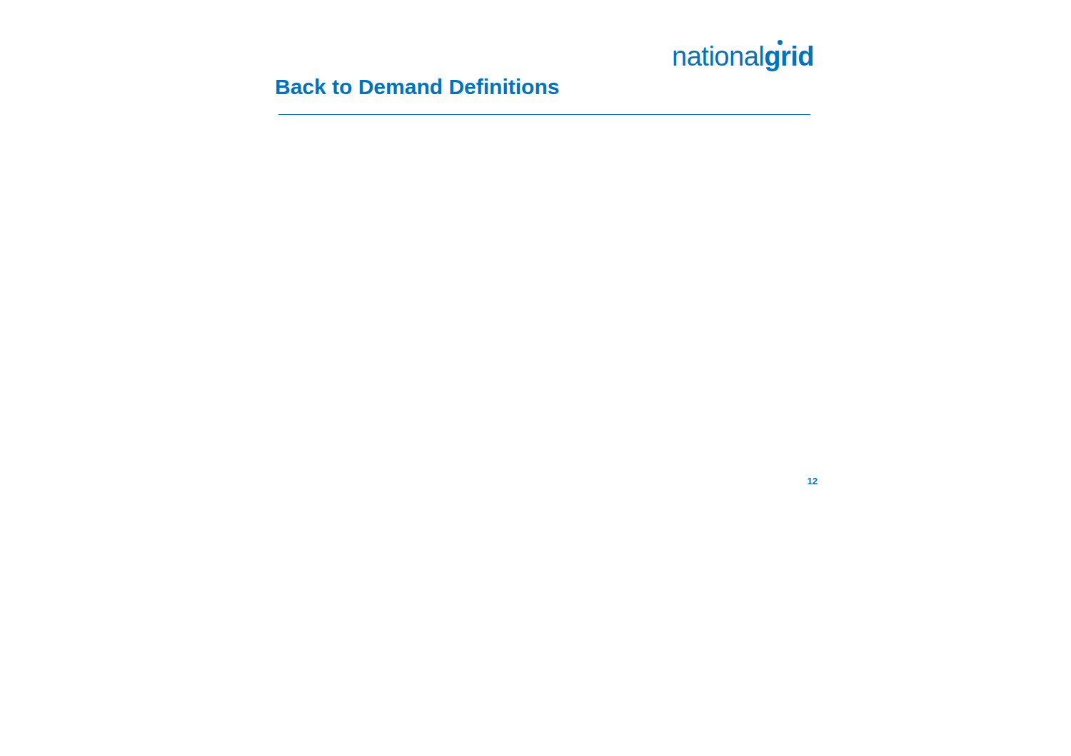nationalgrid
Back to Demand Definitions
12